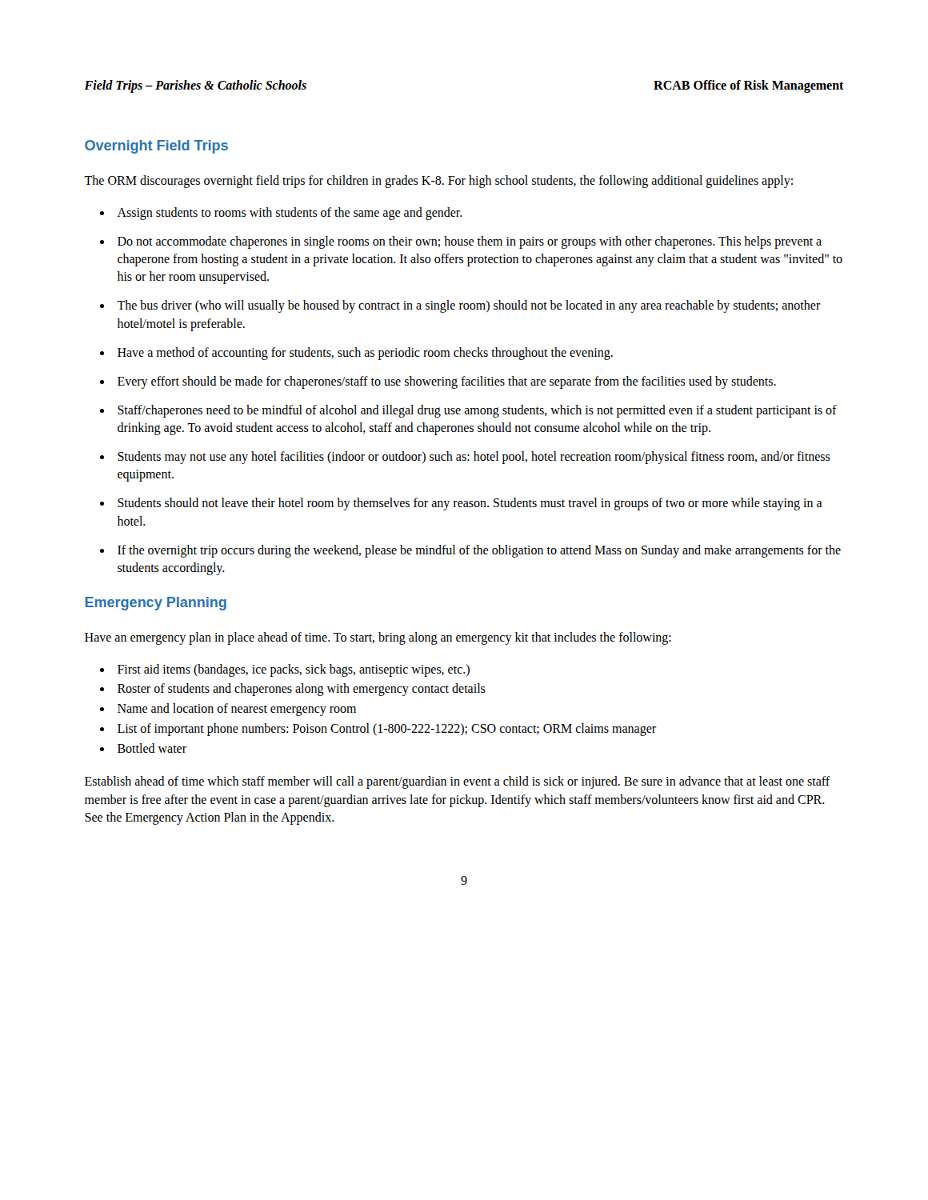Field Trips – Parishes & Catholic Schools RCAB Office of Risk Management
Overnight Field Trips
The ORM discourages overnight field trips for children in grades K-8. For high school students, the following additional guidelines apply:
Assign students to rooms with students of the same age and gender.
Do not accommodate chaperones in single rooms on their own; house them in pairs or groups with other chaperones. This helps prevent a chaperone from hosting a student in a private location. It also offers protection to chaperones against any claim that a student was "invited" to his or her room unsupervised.
The bus driver (who will usually be housed by contract in a single room) should not be located in any area reachable by students; another hotel/motel is preferable.
Have a method of accounting for students, such as periodic room checks throughout the evening.
Every effort should be made for chaperones/staff to use showering facilities that are separate from the facilities used by students.
Staff/chaperones need to be mindful of alcohol and illegal drug use among students, which is not permitted even if a student participant is of drinking age. To avoid student access to alcohol, staff and chaperones should not consume alcohol while on the trip.
Students may not use any hotel facilities (indoor or outdoor) such as: hotel pool, hotel recreation room/physical fitness room, and/or fitness equipment.
Students should not leave their hotel room by themselves for any reason. Students must travel in groups of two or more while staying in a hotel.
If the overnight trip occurs during the weekend, please be mindful of the obligation to attend Mass on Sunday and make arrangements for the students accordingly.
Emergency Planning
Have an emergency plan in place ahead of time. To start, bring along an emergency kit that includes the following:
First aid items (bandages, ice packs, sick bags, antiseptic wipes, etc.)
Roster of students and chaperones along with emergency contact details
Name and location of nearest emergency room
List of important phone numbers: Poison Control (1-800-222-1222); CSO contact; ORM claims manager
Bottled water
Establish ahead of time which staff member will call a parent/guardian in event a child is sick or injured. Be sure in advance that at least one staff member is free after the event in case a parent/guardian arrives late for pickup. Identify which staff members/volunteers know first aid and CPR. See the Emergency Action Plan in the Appendix.
9